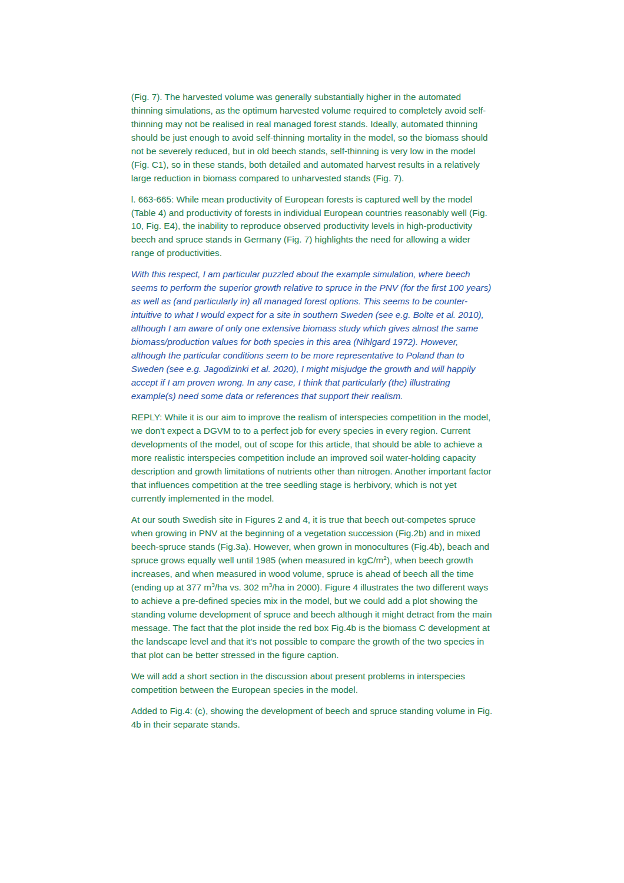(Fig. 7). The harvested volume was generally substantially higher in the automated thinning simulations, as the optimum harvested volume required to completely avoid self-thinning may not be realised in real managed forest stands. Ideally, automated thinning should be just enough to avoid self-thinning mortality in the model, so the biomass should not be severely reduced, but in old beech stands, self-thinning is very low in the model (Fig. C1), so in these stands, both detailed and automated harvest results in a relatively large reduction in biomass compared to unharvested stands (Fig. 7).
l. 663-665: While mean productivity of European forests is captured well by the model (Table 4) and productivity of forests in individual European countries reasonably well (Fig. 10, Fig. E4), the inability to reproduce observed productivity levels in high-productivity beech and spruce stands in Germany (Fig. 7) highlights the need for allowing a wider range of productivities.
With this respect, I am particular puzzled about the example simulation, where beech seems to perform the superior growth relative to spruce in the PNV (for the first 100 years) as well as (and particularly in) all managed forest options. This seems to be counter-intuitive to what I would expect for a site in southern Sweden (see e.g. Bolte et al. 2010), although I am aware of only one extensive biomass study which gives almost the same biomass/production values for both species in this area (Nihlgard 1972). However, although the particular conditions seem to be more representative to Poland than to Sweden (see e.g. Jagodizinki et al. 2020), I might misjudge the growth and will happily accept if I am proven wrong. In any case, I think that particularly (the) illustrating example(s) need some data or references that support their realism.
REPLY: While it is our aim to improve the realism of interspecies competition in the model, we don't expect a DGVM to to a perfect job for every species in every region. Current developments of the model, out of scope for this article, that should be able to achieve a more realistic interspecies competition include an improved soil water-holding capacity description and growth limitations of nutrients other than nitrogen. Another important factor that influences competition at the tree seedling stage is herbivory, which is not yet currently implemented in the model.
At our south Swedish site in Figures 2 and 4, it is true that beech out-competes spruce when growing in PNV at the beginning of a vegetation succession (Fig.2b) and in mixed beech-spruce stands (Fig.3a). However, when grown in monocultures (Fig.4b), beach and spruce grows equally well until 1985 (when measured in kgC/m2), when beech growth increases, and when measured in wood volume, spruce is ahead of beech all the time (ending up at 377 m3/ha vs. 302 m3/ha in 2000). Figure 4 illustrates the two different ways to achieve a pre-defined species mix in the model, but we could add a plot showing the standing volume development of spruce and beech although it might detract from the main message. The fact that the plot inside the red box Fig.4b is the biomass C development at the landscape level and that it's not possible to compare the growth of the two species in that plot can be better stressed in the figure caption.
We will add a short section in the discussion about present problems in interspecies competition between the European species in the model.
Added to Fig.4: (c), showing the development of beech and spruce standing volume in Fig. 4b in their separate stands.